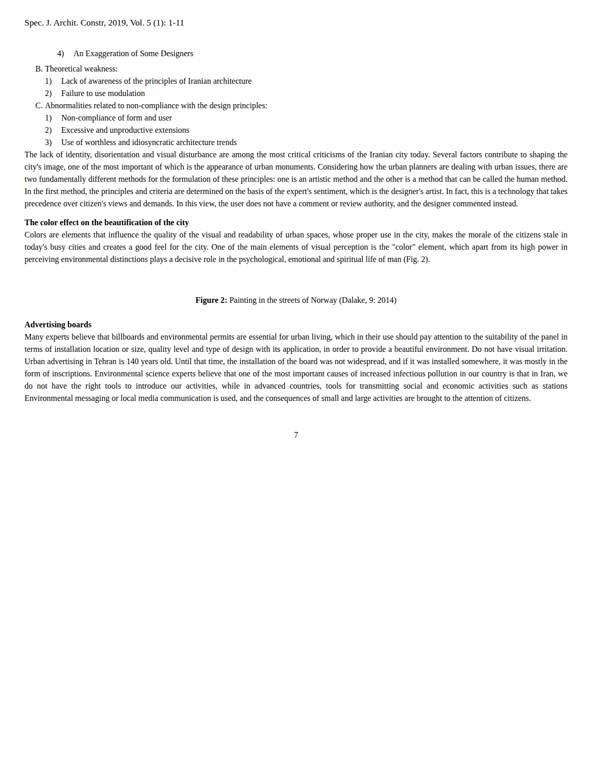Spec. J. Archit. Constr, 2019, Vol. 5 (1): 1-11
An Exaggeration of Some Designers
Theoretical weakness:
Lack of awareness of the principles of Iranian architecture
Failure to use modulation
Abnormalities related to non-compliance with the design principles:
Non-compliance of form and user
Excessive and unproductive extensions
Use of worthless and idiosyncratic architecture trends
The lack of identity, disorientation and visual disturbance are among the most critical criticisms of the Iranian city today. Several factors contribute to shaping the city's image, one of the most important of which is the appearance of urban monuments. Considering how the urban planners are dealing with urban issues, there are two fundamentally different methods for the formulation of these principles: one is an artistic method and the other is a method that can be called the human method. In the first method, the principles and criteria are determined on the basis of the expert's sentiment, which is the designer's artist. In fact, this is a technology that takes precedence over citizen's views and demands. In this view, the user does not have a comment or review authority, and the designer commented instead.
The color effect on the beautification of the city
Colors are elements that influence the quality of the visual and readability of urban spaces, whose proper use in the city, makes the morale of the citizens stale in today's busy cities and creates a good feel for the city. One of the main elements of visual perception is the "color" element, which apart from its high power in perceiving environmental distinctions plays a decisive role in the psychological, emotional and spiritual life of man (Fig. 2).
Figure 2: Painting in the streets of Norway (Dalake, 9: 2014)
Advertising boards
Many experts believe that billboards and environmental permits are essential for urban living, which in their use should pay attention to the suitability of the panel in terms of installation location or size, quality level and type of design with its application, in order to provide a beautiful environment. Do not have visual irritation. Urban advertising in Tehran is 140 years old. Until that time, the installation of the board was not widespread, and if it was installed somewhere, it was mostly in the form of inscriptions. Environmental science experts believe that one of the most important causes of increased infectious pollution in our country is that in Iran, we do not have the right tools to introduce our activities, while in advanced countries, tools for transmitting social and economic activities such as stations Environmental messaging or local media communication is used, and the consequences of small and large activities are brought to the attention of citizens.
7